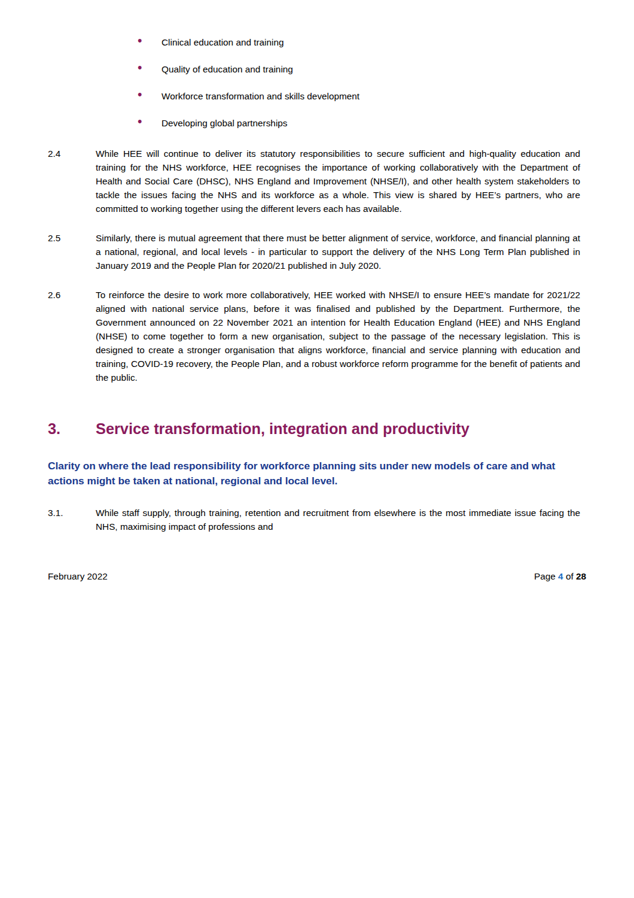Clinical education and training
Quality of education and training
Workforce transformation and skills development
Developing global partnerships
2.4
While HEE will continue to deliver its statutory responsibilities to secure sufficient and high-quality education and training for the NHS workforce, HEE recognises the importance of working collaboratively with the Department of Health and Social Care (DHSC), NHS England and Improvement (NHSE/I), and other health system stakeholders to tackle the issues facing the NHS and its workforce as a whole. This view is shared by HEE’s partners, who are committed to working together using the different levers each has available.
2.5
Similarly, there is mutual agreement that there must be better alignment of service, workforce, and financial planning at a national, regional, and local levels - in particular to support the delivery of the NHS Long Term Plan published in January 2019 and the People Plan for 2020/21 published in July 2020.
2.6
To reinforce the desire to work more collaboratively, HEE worked with NHSE/I to ensure HEE’s mandate for 2021/22 aligned with national service plans, before it was finalised and published by the Department. Furthermore, the Government announced on 22 November 2021 an intention for Health Education England (HEE) and NHS England (NHSE) to come together to form a new organisation, subject to the passage of the necessary legislation. This is designed to create a stronger organisation that aligns workforce, financial and service planning with education and training, COVID-19 recovery, the People Plan, and a robust workforce reform programme for the benefit of patients and the public.
3. Service transformation, integration and productivity
Clarity on where the lead responsibility for workforce planning sits under new models of care and what actions might be taken at national, regional and local level.
3.1.
While staff supply, through training, retention and recruitment from elsewhere is the most immediate issue facing the NHS, maximising impact of professions and
February 2022
Page 4 of 28